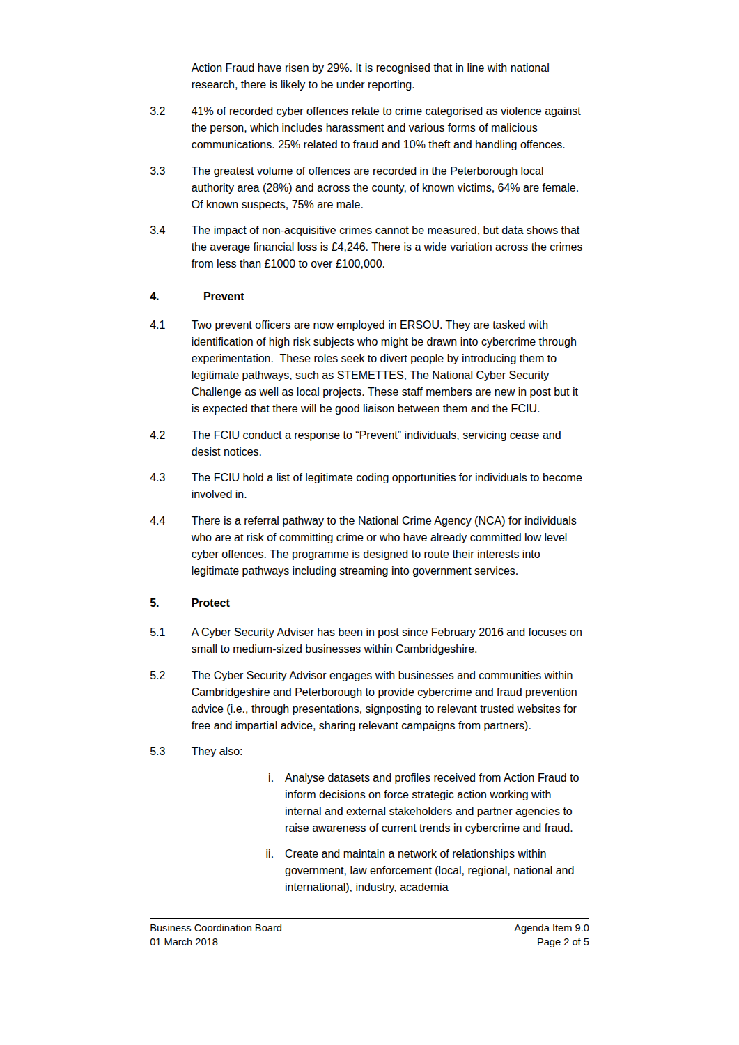Action Fraud have risen by 29%. It is recognised that in line with national research, there is likely to be under reporting.
3.2
41% of recorded cyber offences relate to crime categorised as violence against the person, which includes harassment and various forms of malicious communications. 25% related to fraud and 10% theft and handling offences.
3.3
The greatest volume of offences are recorded in the Peterborough local authority area (28%) and across the county, of known victims, 64% are female. Of known suspects, 75% are male.
3.4
The impact of non-acquisitive crimes cannot be measured, but data shows that the average financial loss is £4,246. There is a wide variation across the crimes from less than £1000 to over £100,000.
4.
Prevent
4.1
Two prevent officers are now employed in ERSOU. They are tasked with identification of high risk subjects who might be drawn into cybercrime through experimentation. These roles seek to divert people by introducing them to legitimate pathways, such as STEMETTES, The National Cyber Security Challenge as well as local projects. These staff members are new in post but it is expected that there will be good liaison between them and the FCIU.
4.2
The FCIU conduct a response to “Prevent” individuals, servicing cease and desist notices.
4.3
The FCIU hold a list of legitimate coding opportunities for individuals to become involved in.
4.4
There is a referral pathway to the National Crime Agency (NCA) for individuals who are at risk of committing crime or who have already committed low level cyber offences. The programme is designed to route their interests into legitimate pathways including streaming into government services.
5.
Protect
5.1
A Cyber Security Adviser has been in post since February 2016 and focuses on small to medium-sized businesses within Cambridgeshire.
5.2
The Cyber Security Advisor engages with businesses and communities within Cambridgeshire and Peterborough to provide cybercrime and fraud prevention advice (i.e., through presentations, signposting to relevant trusted websites for free and impartial advice, sharing relevant campaigns from partners).
5.3
They also:
Analyse datasets and profiles received from Action Fraud to inform decisions on force strategic action working with internal and external stakeholders and partner agencies to raise awareness of current trends in cybercrime and fraud.
Create and maintain a network of relationships within government, law enforcement (local, regional, national and international), industry, academia
Business Coordination Board
01 March 2018
Agenda Item 9.0
Page 2 of 5